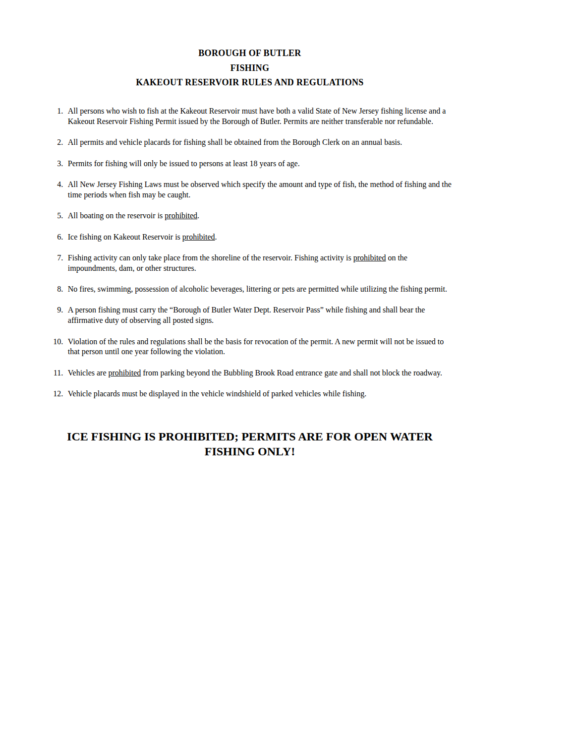BOROUGH OF BUTLER
FISHING
KAKEOUT RESERVOIR RULES AND REGULATIONS
All persons who wish to fish at the Kakeout Reservoir must have both a valid State of New Jersey fishing license and a Kakeout Reservoir Fishing Permit issued by the Borough of Butler. Permits are neither transferable nor refundable.
All permits and vehicle placards for fishing shall be obtained from the Borough Clerk on an annual basis.
Permits for fishing will only be issued to persons at least 18 years of age.
All New Jersey Fishing Laws must be observed which specify the amount and type of fish, the method of fishing and the time periods when fish may be caught.
All boating on the reservoir is prohibited.
Ice fishing on Kakeout Reservoir is prohibited.
Fishing activity can only take place from the shoreline of the reservoir. Fishing activity is prohibited on the impoundments, dam, or other structures.
No fires, swimming, possession of alcoholic beverages, littering or pets are permitted while utilizing the fishing permit.
A person fishing must carry the “Borough of Butler Water Dept. Reservoir Pass” while fishing and shall bear the affirmative duty of observing all posted signs.
Violation of the rules and regulations shall be the basis for revocation of the permit. A new permit will not be issued to that person until one year following the violation.
Vehicles are prohibited from parking beyond the Bubbling Brook Road entrance gate and shall not block the roadway.
Vehicle placards must be displayed in the vehicle windshield of parked vehicles while fishing.
ICE FISHING IS PROHIBITED; PERMITS ARE FOR OPEN WATER FISHING ONLY!